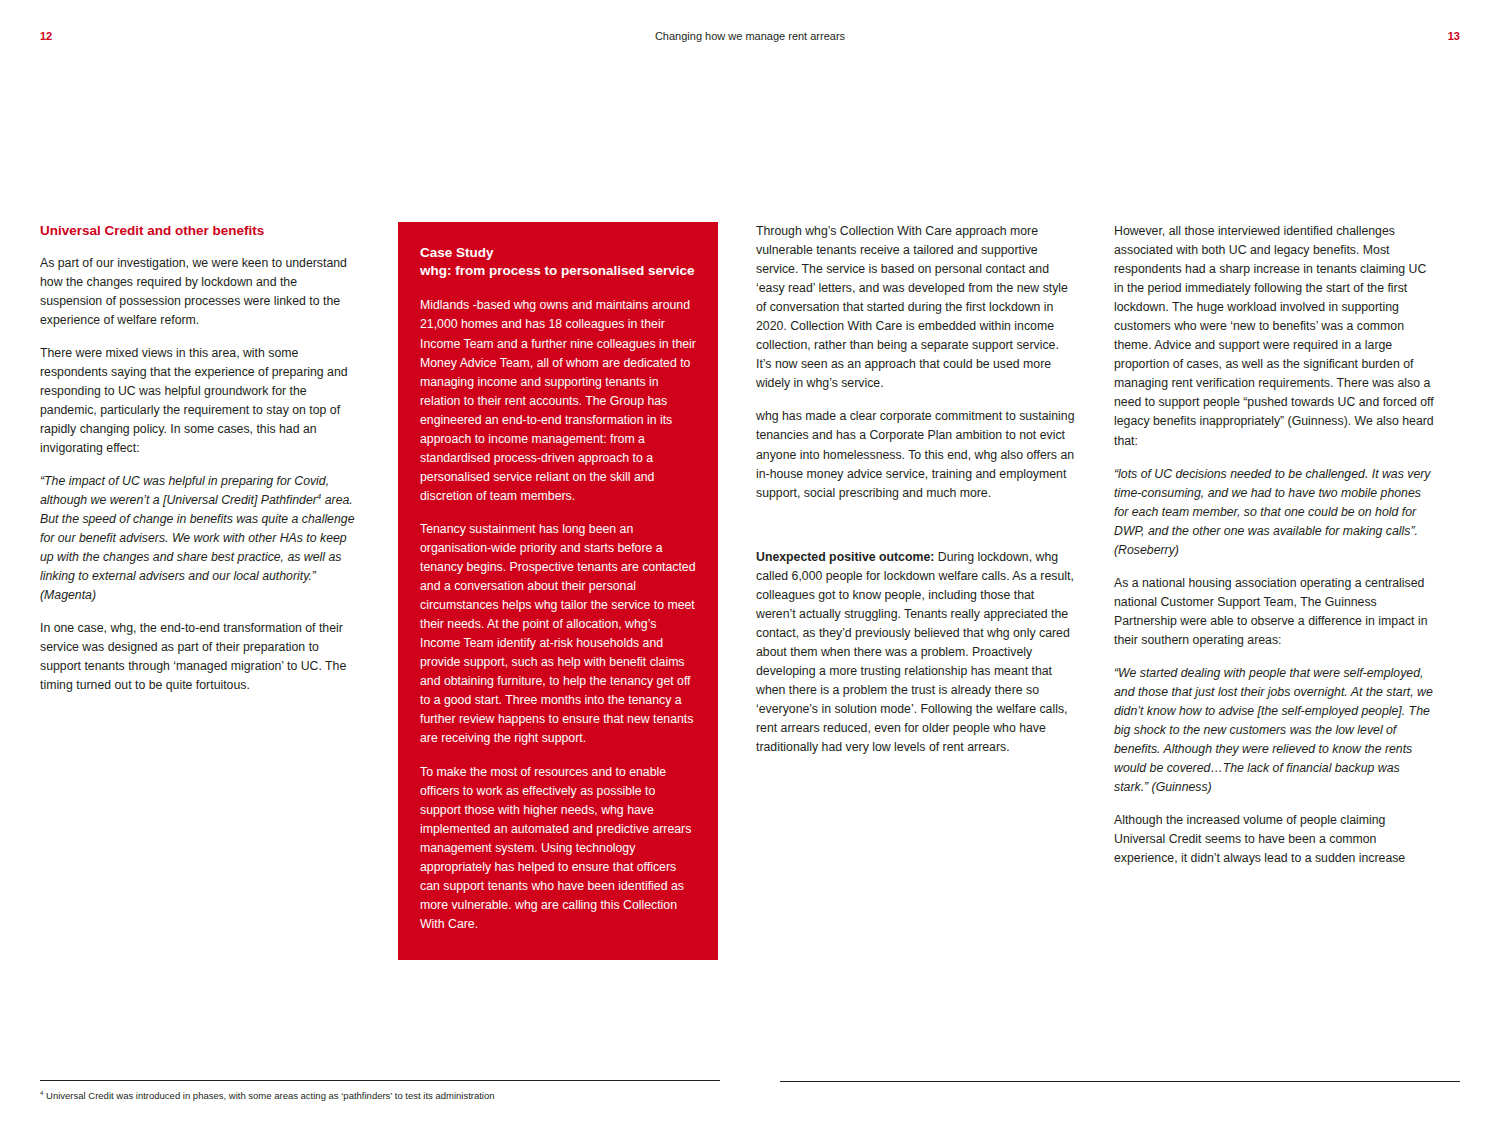12
Changing how we manage rent arrears
13
Universal Credit and other benefits
As part of our investigation, we were keen to understand how the changes required by lockdown and the suspension of possession processes were linked to the experience of welfare reform.
There were mixed views in this area, with some respondents saying that the experience of preparing and responding to UC was helpful groundwork for the pandemic, particularly the requirement to stay on top of rapidly changing policy. In some cases, this had an invigorating effect:
“The impact of UC was helpful in preparing for Covid, although we weren’t a [Universal Credit] Pathfinder4 area. But the speed of change in benefits was quite a challenge for our benefit advisers. We work with other HAs to keep up with the changes and share best practice, as well as linking to external advisers and our local authority.” (Magenta)
In one case, whg, the end-to-end transformation of their service was designed as part of their preparation to support tenants through ‘managed migration’ to UC. The timing turned out to be quite fortuitous.
Case Study
whg: from process to personalised service
Midlands -based whg owns and maintains around 21,000 homes and has 18 colleagues in their Income Team and a further nine colleagues in their Money Advice Team, all of whom are dedicated to managing income and supporting tenants in relation to their rent accounts. The Group has engineered an end-to-end transformation in its approach to income management: from a standardised process-driven approach to a personalised service reliant on the skill and discretion of team members.
Tenancy sustainment has long been an organisation-wide priority and starts before a tenancy begins. Prospective tenants are contacted and a conversation about their personal circumstances helps whg tailor the service to meet their needs. At the point of allocation, whg’s Income Team identify at-risk households and provide support, such as help with benefit claims and obtaining furniture, to help the tenancy get off to a good start. Three months into the tenancy a further review happens to ensure that new tenants are receiving the right support.
To make the most of resources and to enable officers to work as effectively as possible to support those with higher needs, whg have implemented an automated and predictive arrears management system. Using technology appropriately has helped to ensure that officers can support tenants who have been identified as more vulnerable. whg are calling this Collection With Care.
Through whg’s Collection With Care approach more vulnerable tenants receive a tailored and supportive service. The service is based on personal contact and ‘easy read’ letters, and was developed from the new style of conversation that started during the first lockdown in 2020. Collection With Care is embedded within income collection, rather than being a separate support service. It’s now seen as an approach that could be used more widely in whg’s service.
whg has made a clear corporate commitment to sustaining tenancies and has a Corporate Plan ambition to not evict anyone into homelessness. To this end, whg also offers an in-house money advice service, training and employment support, social prescribing and much more.
Unexpected positive outcome: During lockdown, whg called 6,000 people for lockdown welfare calls. As a result, colleagues got to know people, including those that weren’t actually struggling. Tenants really appreciated the contact, as they’d previously believed that whg only cared about them when there was a problem. Proactively developing a more trusting relationship has meant that when there is a problem the trust is already there so ‘everyone’s in solution mode’. Following the welfare calls, rent arrears reduced, even for older people who have traditionally had very low levels of rent arrears.
However, all those interviewed identified challenges associated with both UC and legacy benefits. Most respondents had a sharp increase in tenants claiming UC in the period immediately following the start of the first lockdown. The huge workload involved in supporting customers who were ‘new to benefits’ was a common theme. Advice and support were required in a large proportion of cases, as well as the significant burden of managing rent verification requirements. There was also a need to support people “pushed towards UC and forced off legacy benefits inappropriately” (Guinness). We also heard that:
“lots of UC decisions needed to be challenged. It was very time-consuming, and we had to have two mobile phones for each team member, so that one could be on hold for DWP, and the other one was available for making calls”. (Roseberry)
As a national housing association operating a centralised national Customer Support Team, The Guinness Partnership were able to observe a difference in impact in their southern operating areas:
“We started dealing with people that were self-employed, and those that just lost their jobs overnight. At the start, we didn’t know how to advise [the self-employed people]. The big shock to the new customers was the low level of benefits. Although they were relieved to know the rents would be covered…The lack of financial backup was stark.” (Guinness)
Although the increased volume of people claiming Universal Credit seems to have been a common experience, it didn’t always lead to a sudden increase
4 Universal Credit was introduced in phases, with some areas acting as ‘pathfinders’ to test its administration